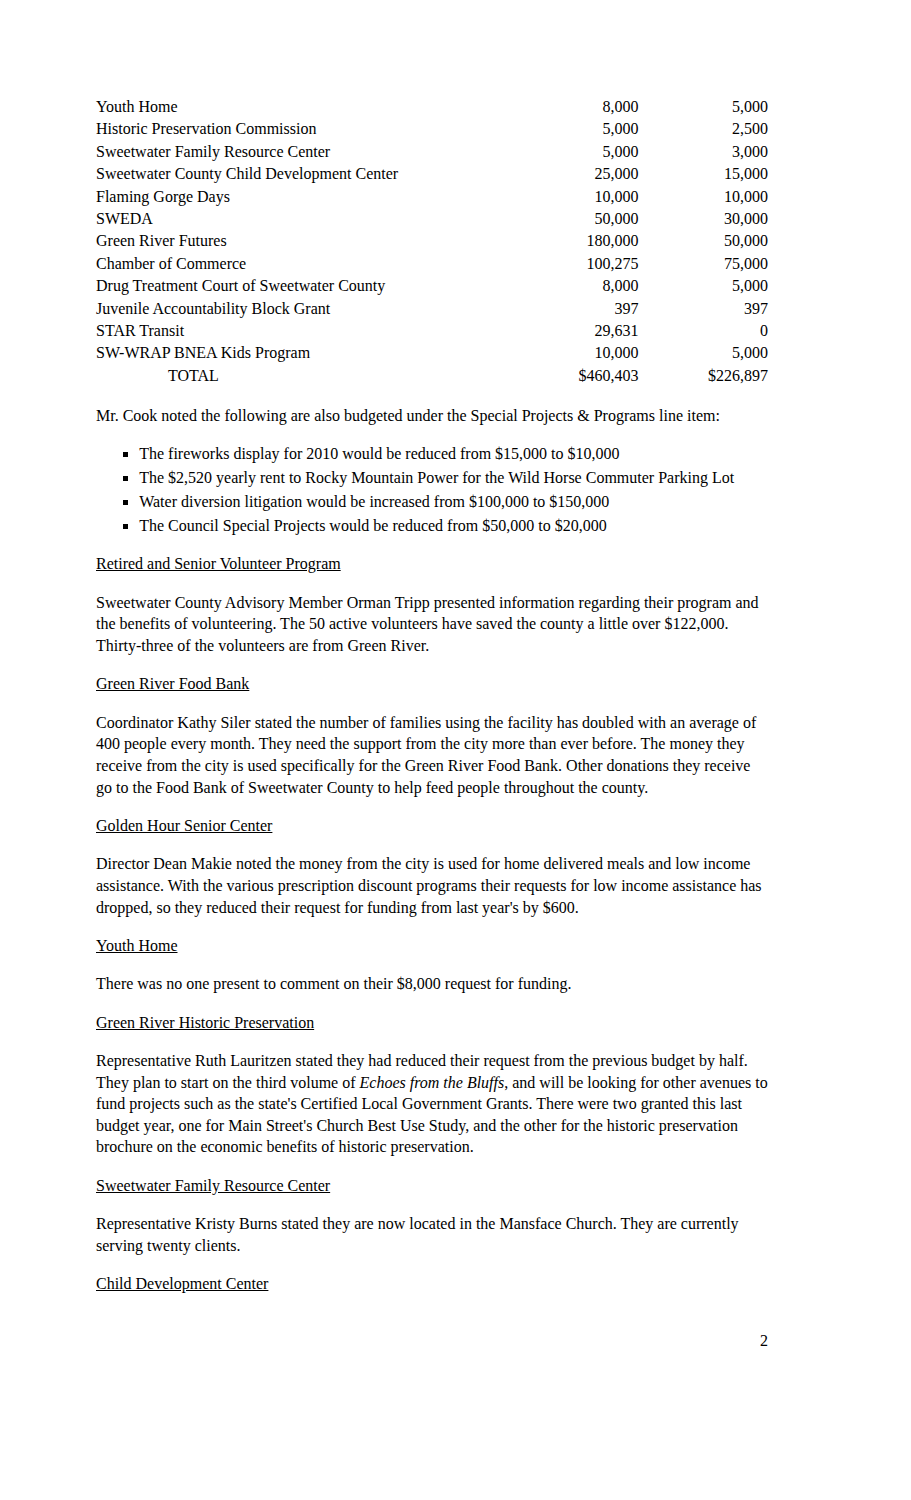| Youth Home | 8,000 | 5,000 |
| Historic Preservation Commission | 5,000 | 2,500 |
| Sweetwater Family Resource Center | 5,000 | 3,000 |
| Sweetwater County Child Development Center | 25,000 | 15,000 |
| Flaming Gorge Days | 10,000 | 10,000 |
| SWEDA | 50,000 | 30,000 |
| Green River Futures | 180,000 | 50,000 |
| Chamber of Commerce | 100,275 | 75,000 |
| Drug Treatment Court of Sweetwater County | 8,000 | 5,000 |
| Juvenile Accountability Block Grant | 397 | 397 |
| STAR Transit | 29,631 | 0 |
| SW-WRAP BNEA Kids Program | 10,000 | 5,000 |
| TOTAL | $460,403 | $226,897 |
Mr. Cook noted the following are also budgeted under the Special Projects & Programs line item:
The fireworks display for 2010 would be reduced from $15,000 to $10,000
The $2,520 yearly rent to Rocky Mountain Power for the Wild Horse Commuter Parking Lot
Water diversion litigation would be increased from $100,000 to $150,000
The Council Special Projects would be reduced from $50,000 to $20,000
Retired and Senior Volunteer Program
Sweetwater County Advisory Member Orman Tripp presented information regarding their program and the benefits of volunteering. The 50 active volunteers have saved the county a little over $122,000. Thirty-three of the volunteers are from Green River.
Green River Food Bank
Coordinator Kathy Siler stated the number of families using the facility has doubled with an average of 400 people every month. They need the support from the city more than ever before. The money they receive from the city is used specifically for the Green River Food Bank. Other donations they receive go to the Food Bank of Sweetwater County to help feed people throughout the county.
Golden Hour Senior Center
Director Dean Makie noted the money from the city is used for home delivered meals and low income assistance. With the various prescription discount programs their requests for low income assistance has dropped, so they reduced their request for funding from last year's by $600.
Youth Home
There was no one present to comment on their $8,000 request for funding.
Green River Historic Preservation
Representative Ruth Lauritzen stated they had reduced their request from the previous budget by half. They plan to start on the third volume of Echoes from the Bluffs, and will be looking for other avenues to fund projects such as the state's Certified Local Government Grants. There were two granted this last budget year, one for Main Street's Church Best Use Study, and the other for the historic preservation brochure on the economic benefits of historic preservation.
Sweetwater Family Resource Center
Representative Kristy Burns stated they are now located in the Mansface Church. They are currently serving twenty clients.
Child Development Center
2